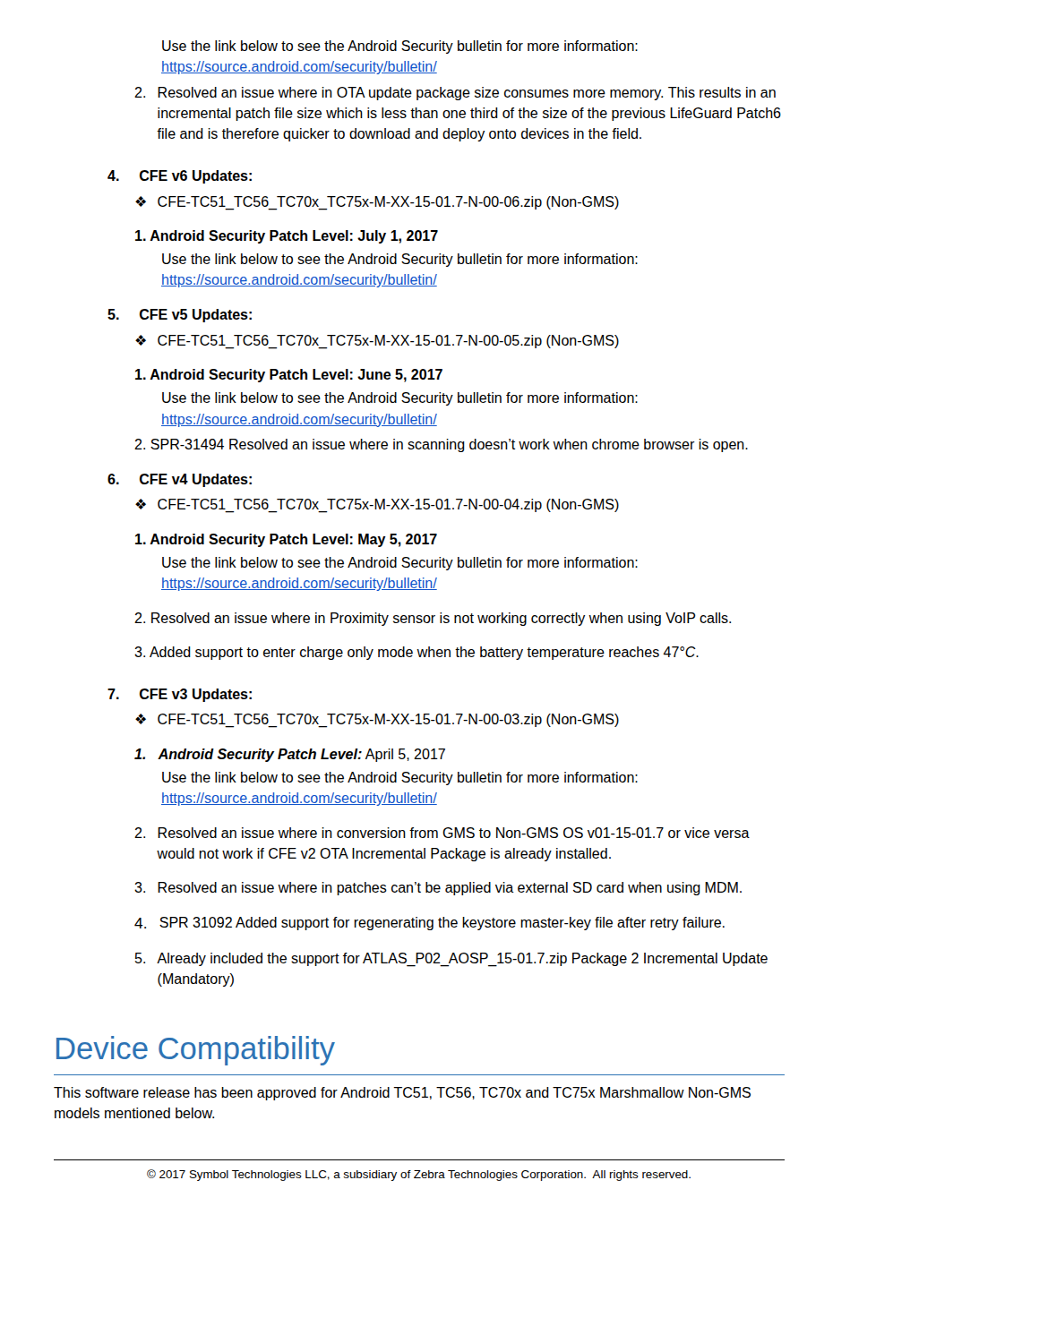Use the link below to see the Android Security bulletin for more information:
https://source.android.com/security/bulletin/
2. Resolved an issue where in OTA update package size consumes more memory. This results in an incremental patch file size which is less than one third of the size of the previous LifeGuard Patch6 file and is therefore quicker to download and deploy onto devices in the field.
4. CFE v6 Updates:
❖ CFE-TC51_TC56_TC70x_TC75x-M-XX-15-01.7-N-00-06.zip (Non-GMS)
1. Android Security Patch Level: July 1, 2017
Use the link below to see the Android Security bulletin for more information:
https://source.android.com/security/bulletin/
5. CFE v5 Updates:
❖ CFE-TC51_TC56_TC70x_TC75x-M-XX-15-01.7-N-00-05.zip (Non-GMS)
1. Android Security Patch Level: June 5, 2017
Use the link below to see the Android Security bulletin for more information:
https://source.android.com/security/bulletin/
2. SPR-31494 Resolved an issue where in scanning doesn’t work when chrome browser is open.
6. CFE v4 Updates:
❖ CFE-TC51_TC56_TC70x_TC75x-M-XX-15-01.7-N-00-04.zip (Non-GMS)
1. Android Security Patch Level: May 5, 2017
Use the link below to see the Android Security bulletin for more information:
https://source.android.com/security/bulletin/
2. Resolved an issue where in Proximity sensor is not working correctly when using VoIP calls.
3. Added support to enter charge only mode when the battery temperature reaches 47°C.
7. CFE v3 Updates:
❖ CFE-TC51_TC56_TC70x_TC75x-M-XX-15-01.7-N-00-03.zip (Non-GMS)
1. Android Security Patch Level: April 5, 2017
Use the link below to see the Android Security bulletin for more information:
https://source.android.com/security/bulletin/
2. Resolved an issue where in conversion from GMS to Non-GMS OS v01-15-01.7 or vice versa would not work if CFE v2 OTA Incremental Package is already installed.
3. Resolved an issue where in patches can’t be applied via external SD card when using MDM.
4. SPR 31092 Added support for regenerating the keystore master-key file after retry failure.
5. Already included the support for ATLAS_P02_AOSP_15-01.7.zip Package 2 Incremental Update (Mandatory)
Device Compatibility
This software release has been approved for Android TC51, TC56, TC70x and TC75x Marshmallow Non-GMS models mentioned below.
© 2017 Symbol Technologies LLC, a subsidiary of Zebra Technologies Corporation. All rights reserved.